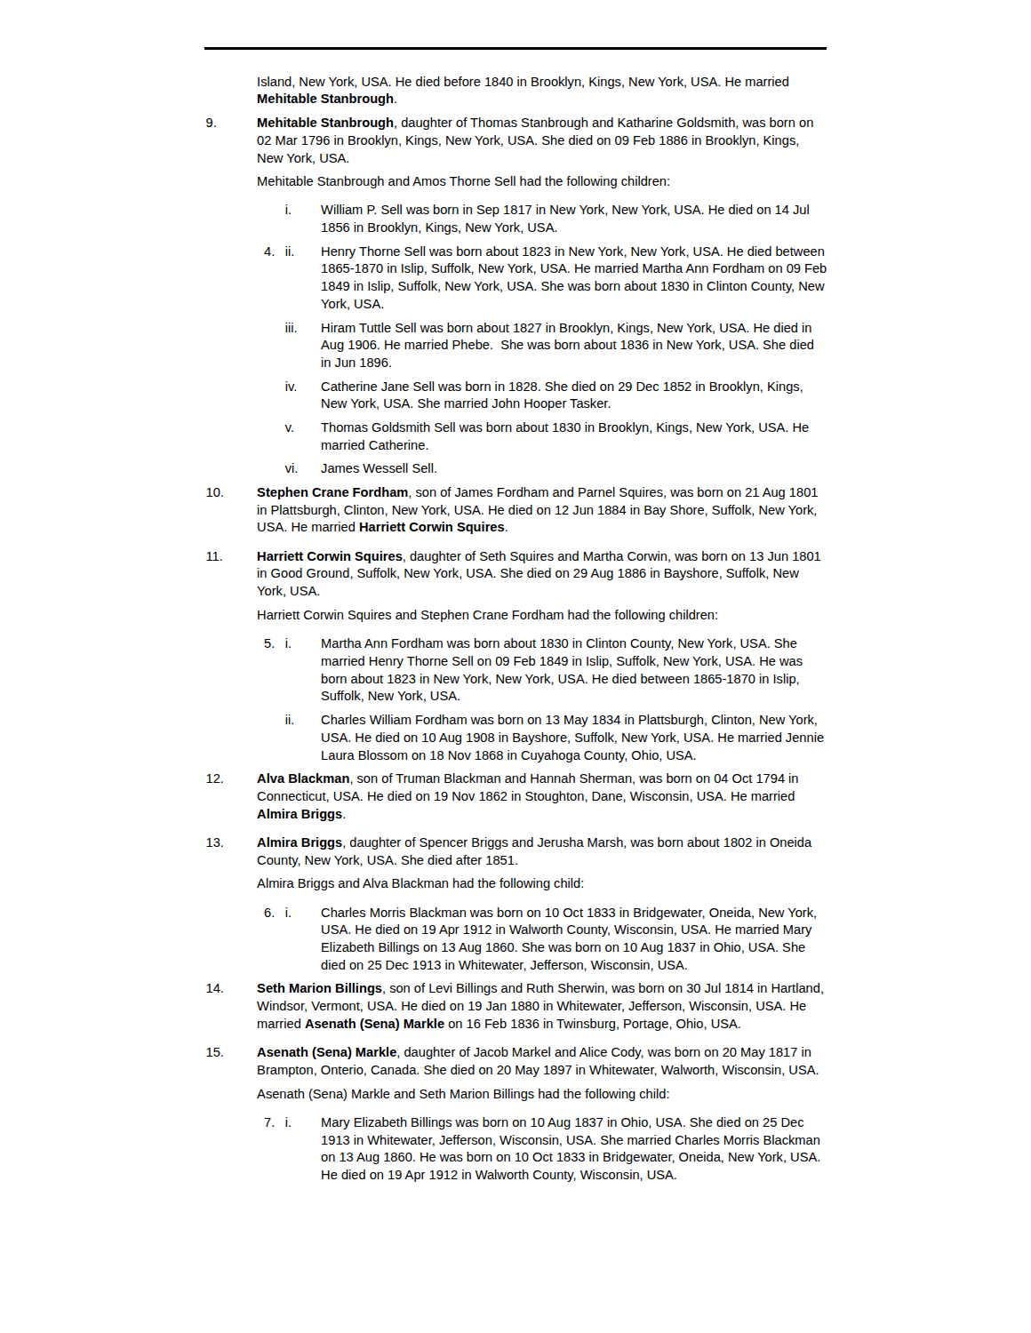Island, New York, USA. He died before 1840 in Brooklyn, Kings, New York, USA. He married Mehitable Stanbrough.
9.
Mehitable Stanbrough, daughter of Thomas Stanbrough and Katharine Goldsmith, was born on 02 Mar 1796 in Brooklyn, Kings, New York, USA. She died on 09 Feb 1886 in Brooklyn, Kings, New York, USA.
Mehitable Stanbrough and Amos Thorne Sell had the following children:
i.
William P. Sell was born in Sep 1817 in New York, New York, USA. He died on 14 Jul 1856 in Brooklyn, Kings, New York, USA.
4.
ii.
Henry Thorne Sell was born about 1823 in New York, New York, USA. He died between 1865-1870 in Islip, Suffolk, New York, USA. He married Martha Ann Fordham on 09 Feb 1849 in Islip, Suffolk, New York, USA. She was born about 1830 in Clinton County, New York, USA.
iii.
Hiram Tuttle Sell was born about 1827 in Brooklyn, Kings, New York, USA. He died in Aug 1906. He married Phebe. She was born about 1836 in New York, USA. She died in Jun 1896.
iv.
Catherine Jane Sell was born in 1828. She died on 29 Dec 1852 in Brooklyn, Kings, New York, USA. She married John Hooper Tasker.
v.
Thomas Goldsmith Sell was born about 1830 in Brooklyn, Kings, New York, USA. He married Catherine.
vi.
James Wessell Sell.
10.
Stephen Crane Fordham, son of James Fordham and Parnel Squires, was born on 21 Aug 1801 in Plattsburgh, Clinton, New York, USA. He died on 12 Jun 1884 in Bay Shore, Suffolk, New York, USA. He married Harriett Corwin Squires.
11.
Harriett Corwin Squires, daughter of Seth Squires and Martha Corwin, was born on 13 Jun 1801 in Good Ground, Suffolk, New York, USA. She died on 29 Aug 1886 in Bayshore, Suffolk, New York, USA.
Harriett Corwin Squires and Stephen Crane Fordham had the following children:
5.
i.
Martha Ann Fordham was born about 1830 in Clinton County, New York, USA. She married Henry Thorne Sell on 09 Feb 1849 in Islip, Suffolk, New York, USA. He was born about 1823 in New York, New York, USA. He died between 1865-1870 in Islip, Suffolk, New York, USA.
ii.
Charles William Fordham was born on 13 May 1834 in Plattsburgh, Clinton, New York, USA. He died on 10 Aug 1908 in Bayshore, Suffolk, New York, USA. He married Jennie Laura Blossom on 18 Nov 1868 in Cuyahoga County, Ohio, USA.
12.
Alva Blackman, son of Truman Blackman and Hannah Sherman, was born on 04 Oct 1794 in Connecticut, USA. He died on 19 Nov 1862 in Stoughton, Dane, Wisconsin, USA. He married Almira Briggs.
13.
Almira Briggs, daughter of Spencer Briggs and Jerusha Marsh, was born about 1802 in Oneida County, New York, USA. She died after 1851.
Almira Briggs and Alva Blackman had the following child:
6.
i.
Charles Morris Blackman was born on 10 Oct 1833 in Bridgewater, Oneida, New York, USA. He died on 19 Apr 1912 in Walworth County, Wisconsin, USA. He married Mary Elizabeth Billings on 13 Aug 1860. She was born on 10 Aug 1837 in Ohio, USA. She died on 25 Dec 1913 in Whitewater, Jefferson, Wisconsin, USA.
14.
Seth Marion Billings, son of Levi Billings and Ruth Sherwin, was born on 30 Jul 1814 in Hartland, Windsor, Vermont, USA. He died on 19 Jan 1880 in Whitewater, Jefferson, Wisconsin, USA. He married Asenath (Sena) Markle on 16 Feb 1836 in Twinsburg, Portage, Ohio, USA.
15.
Asenath (Sena) Markle, daughter of Jacob Markel and Alice Cody, was born on 20 May 1817 in Brampton, Onterio, Canada. She died on 20 May 1897 in Whitewater, Walworth, Wisconsin, USA.
Asenath (Sena) Markle and Seth Marion Billings had the following child:
7.
i.
Mary Elizabeth Billings was born on 10 Aug 1837 in Ohio, USA. She died on 25 Dec 1913 in Whitewater, Jefferson, Wisconsin, USA. She married Charles Morris Blackman on 13 Aug 1860. He was born on 10 Oct 1833 in Bridgewater, Oneida, New York, USA. He died on 19 Apr 1912 in Walworth County, Wisconsin, USA.